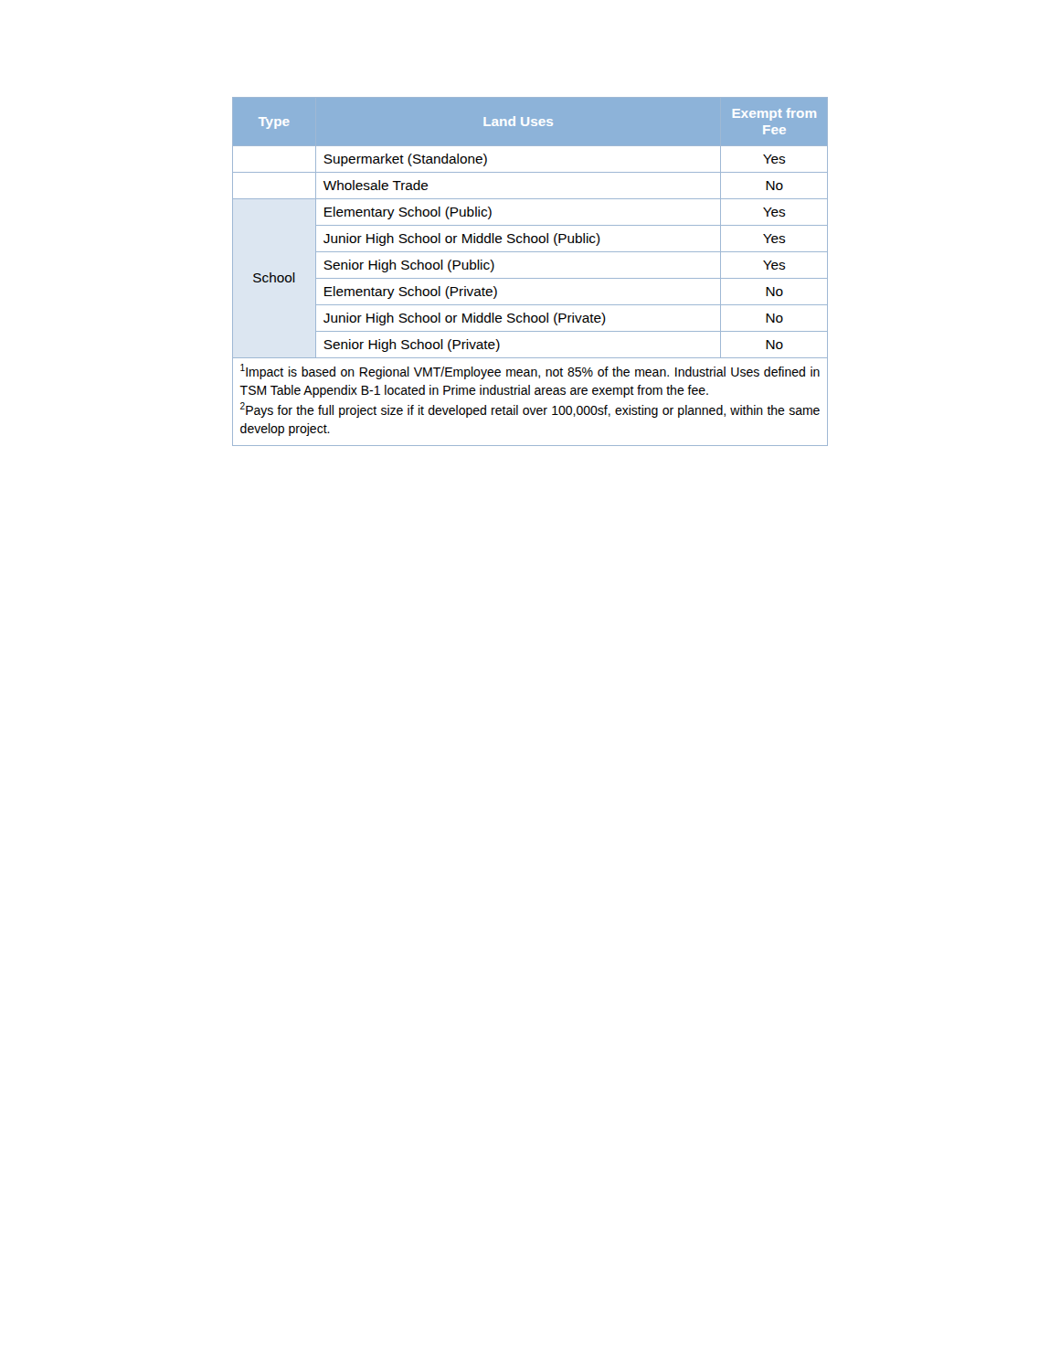| Type | Land Uses | Exempt from Fee |
| --- | --- | --- |
| | Supermarket (Standalone) | Yes |
| | Wholesale Trade | No |
| School | Elementary School (Public) | Yes |
| Junior High School or Middle School (Public) | Yes |
| Senior High School (Public) | Yes |
| Elementary School (Private) | No |
| Junior High School or Middle School (Private) | No |
| Senior High School (Private) | No |
| 1 Impact is based on Regional VMT/Employee mean, not 85% of the mean. Industrial Uses defined in TSM Table Appendix B-1 located in Prime industrial areas are exempt from the fee. 2 Pays for the full project size if it developed retail over 100,000sf, existing or planned, within the same develop project. |